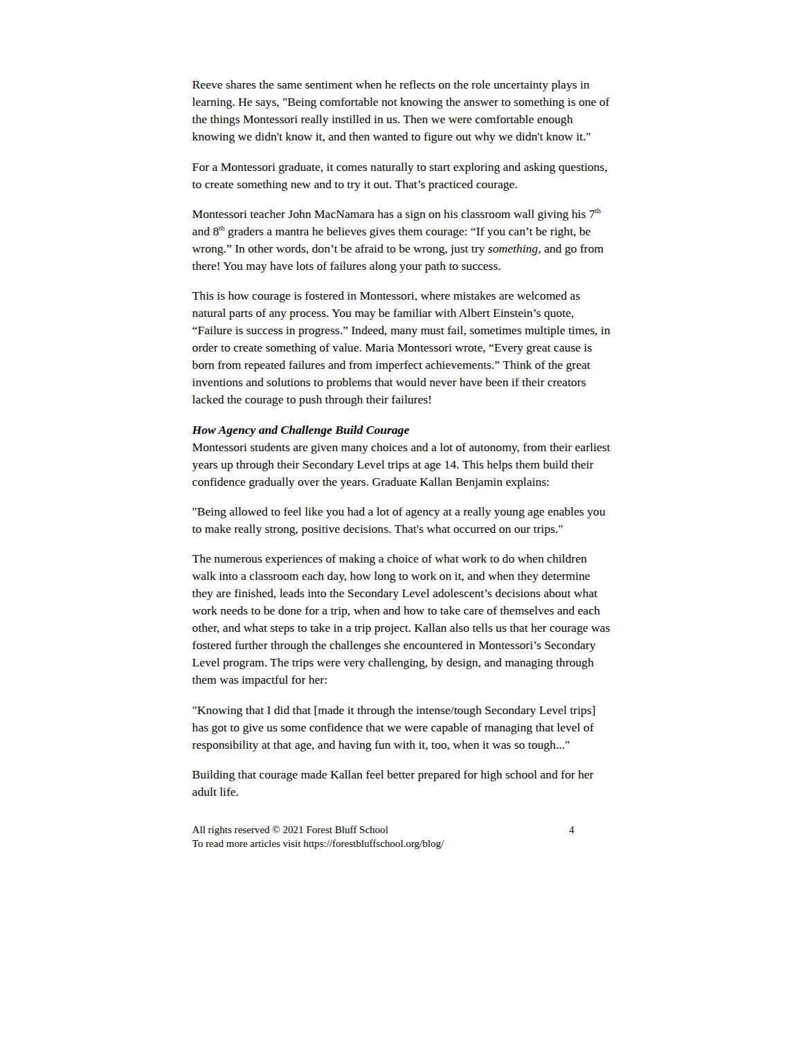Reeve shares the same sentiment when he reflects on the role uncertainty plays in learning. He says, "Being comfortable not knowing the answer to something is one of the things Montessori really instilled in us. Then we were comfortable enough knowing we didn't know it, and then wanted to figure out why we didn't know it."
For a Montessori graduate, it comes naturally to start exploring and asking questions, to create something new and to try it out. That’s practiced courage.
Montessori teacher John MacNamara has a sign on his classroom wall giving his 7th and 8th graders a mantra he believes gives them courage: “If you can’t be right, be wrong.” In other words, don’t be afraid to be wrong, just try something, and go from there! You may have lots of failures along your path to success.
This is how courage is fostered in Montessori, where mistakes are welcomed as natural parts of any process. You may be familiar with Albert Einstein’s quote, “Failure is success in progress.” Indeed, many must fail, sometimes multiple times, in order to create something of value. Maria Montessori wrote, “Every great cause is born from repeated failures and from imperfect achievements.” Think of the great inventions and solutions to problems that would never have been if their creators lacked the courage to push through their failures!
How Agency and Challenge Build Courage
Montessori students are given many choices and a lot of autonomy, from their earliest years up through their Secondary Level trips at age 14. This helps them build their confidence gradually over the years. Graduate Kallan Benjamin explains:
"Being allowed to feel like you had a lot of agency at a really young age enables you to make really strong, positive decisions. That's what occurred on our trips."
The numerous experiences of making a choice of what work to do when children walk into a classroom each day, how long to work on it, and when they determine they are finished, leads into the Secondary Level adolescent’s decisions about what work needs to be done for a trip, when and how to take care of themselves and each other, and what steps to take in a trip project. Kallan also tells us that her courage was fostered further through the challenges she encountered in Montessori’s Secondary Level program. The trips were very challenging, by design, and managing through them was impactful for her:
"Knowing that I did that [made it through the intense/tough Secondary Level trips] has got to give us some confidence that we were capable of managing that level of responsibility at that age, and having fun with it, too, when it was so tough..."
Building that courage made Kallan feel better prepared for high school and for her adult life.
All rights reserved © 2021 Forest Bluff School
To read more articles visit https://forestbluffschool.org/blog/
4